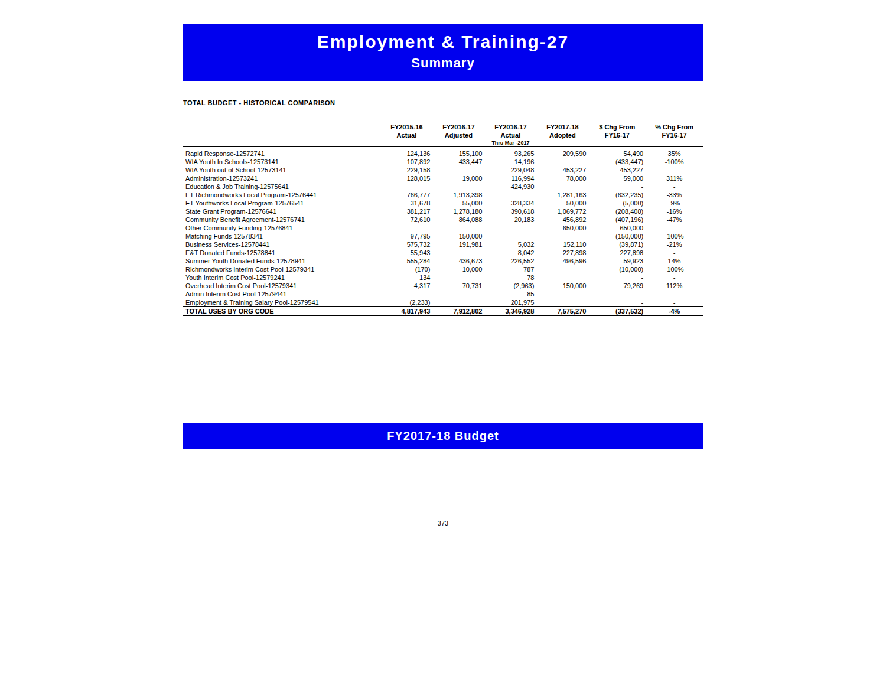Employment & Training-27
Summary
TOTAL BUDGET - HISTORICAL COMPARISON
| | FY2015-16 | FY2016-17 | FY2016-17 | FY2017-18 | $ Chg From | % Chg From |
| --- | --- | --- | --- | --- | --- | --- |
| | Actual | Adjusted | Actual | Adopted | FY16-17 | FY16-17 |
| | | | Thru Mar -2017 | | | |
| Rapid Response-12572741 | 124,136 | 155,100 | 93,265 | 209,590 | 54,490 | 35% |
| WIA Youth In Schools-12573141 | 107,892 | 433,447 | 14,196 | | (433,447) | -100% |
| WIA Youth out of School-12573141 | 229,158 | | 229,048 | 453,227 | 453,227 | - |
| Administration-12573241 | 128,015 | 19,000 | 116,994 | 78,000 | 59,000 | 311% |
| Education & Job Training-12575641 | | | 424,930 | | - | - |
| ET Richmondworks Local Program-12576441 | 766,777 | 1,913,398 | | 1,281,163 | (632,235) | -33% |
| ET Youthworks Local Program-12576541 | 31,678 | 55,000 | 328,334 | 50,000 | (5,000) | -9% |
| State Grant Program-12576641 | 381,217 | 1,278,180 | 390,618 | 1,069,772 | (208,408) | -16% |
| Community Benefit Agreement-12576741 | 72,610 | 864,088 | 20,183 | 456,892 | (407,196) | -47% |
| Other Community Funding-12576841 | | | | 650,000 | 650,000 | - |
| Matching Funds-12578341 | 97,795 | 150,000 | | | (150,000) | -100% |
| Business Services-12578441 | 575,732 | 191,981 | 5,032 | 152,110 | (39,871) | -21% |
| E&T Donated Funds-12578841 | 55,943 | | 8,042 | 227,898 | 227,898 | - |
| Summer Youth Donated Funds-12578941 | 555,284 | 436,673 | 226,552 | 496,596 | 59,923 | 14% |
| Richmondworks Interim Cost Pool-12579341 | (170) | 10,000 | 787 | | (10,000) | -100% |
| Youth Interim Cost Pool-12579241 | 134 | | 78 | | - | - |
| Overhead Interim Cost Pool-12579341 | 4,317 | 70,731 | (2,963) | 150,000 | 79,269 | 112% |
| Admin Interim Cost Pool-12579441 | | | 85 | | - | - |
| Employment & Training Salary Pool-12579541 | (2,233) | | 201,975 | | - | - |
| TOTAL USES BY ORG CODE | 4,817,943 | 7,912,802 | 3,346,928 | 7,575,270 | (337,532) | -4% |
FY2017-18 Budget
373